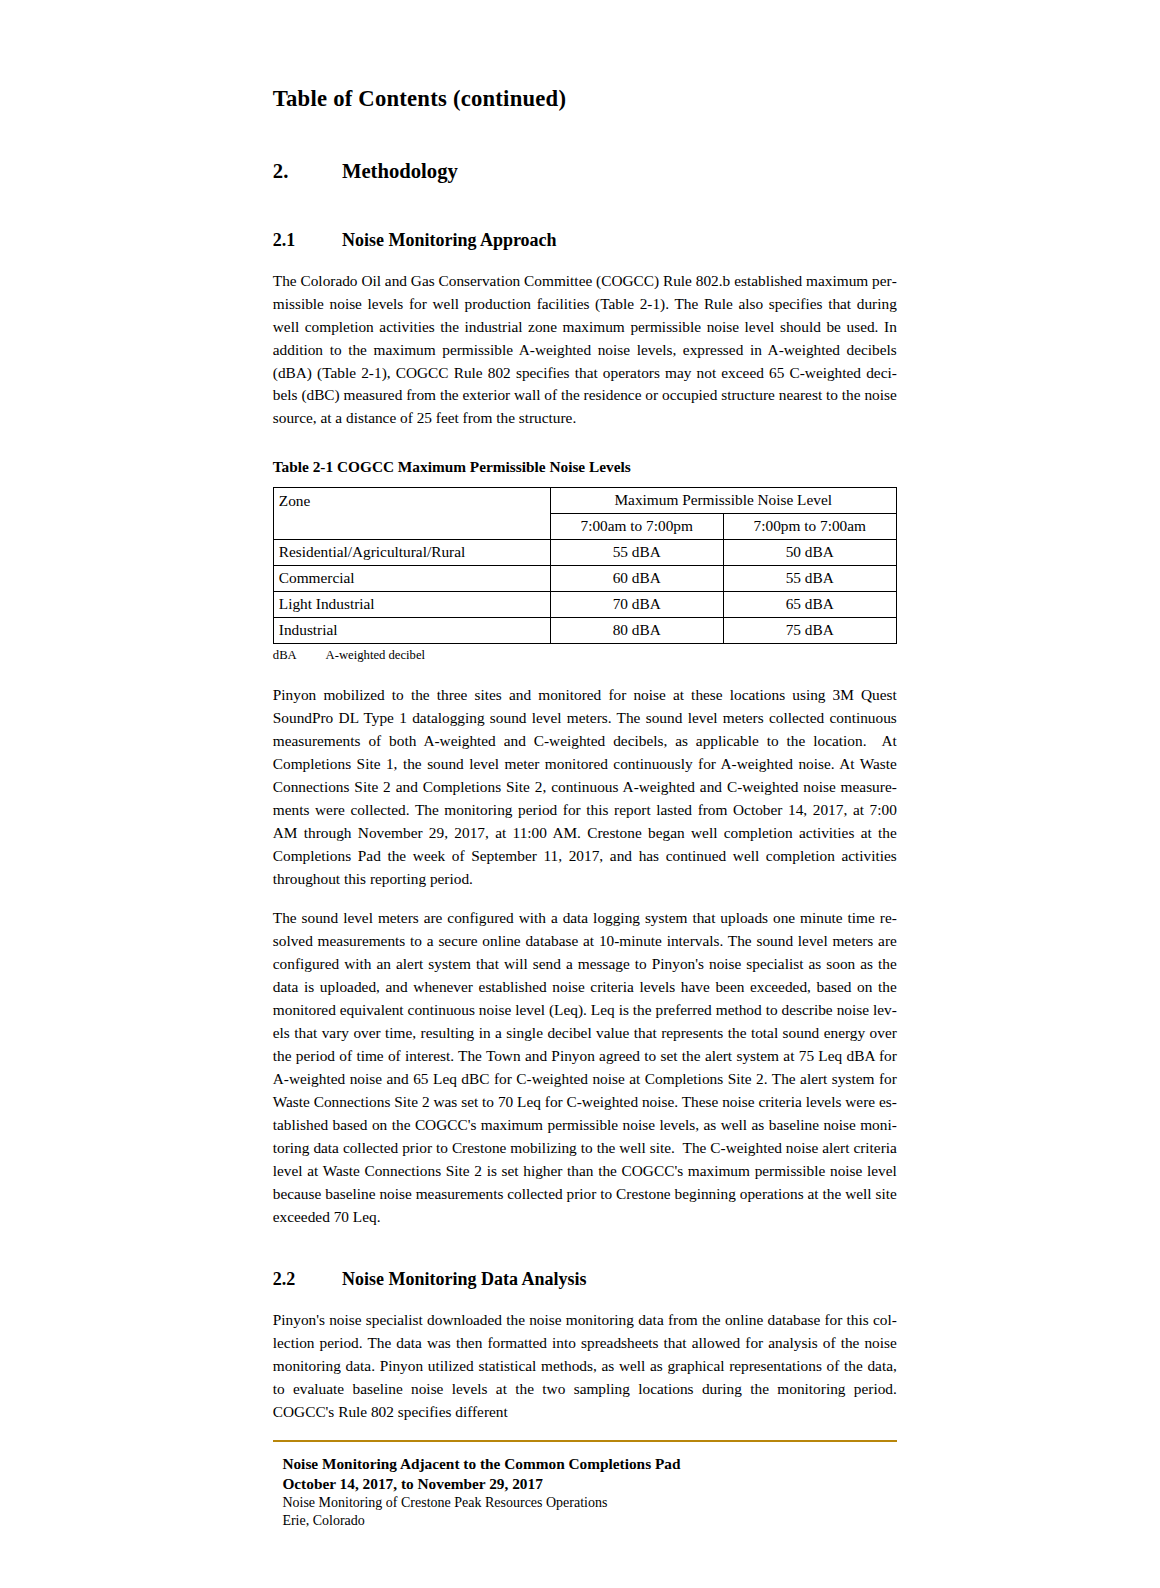Table of Contents (continued)
2. Methodology
2.1 Noise Monitoring Approach
The Colorado Oil and Gas Conservation Committee (COGCC) Rule 802.b established maximum permissible noise levels for well production facilities (Table 2-1). The Rule also specifies that during well completion activities the industrial zone maximum permissible noise level should be used. In addition to the maximum permissible A-weighted noise levels, expressed in A-weighted decibels (dBA) (Table 2-1), COGCC Rule 802 specifies that operators may not exceed 65 C-weighted decibels (dBC) measured from the exterior wall of the residence or occupied structure nearest to the noise source, at a distance of 25 feet from the structure.
Table 2-1 COGCC Maximum Permissible Noise Levels
| Zone | Maximum Permissible Noise Level |
| --- | --- |
| 7:00am to 7:00pm | 7:00pm to 7:00am |
| Residential/Agricultural/Rural | 55 dBA | 50 dBA |
| Commercial | 60 dBA | 55 dBA |
| Light Industrial | 70 dBA | 65 dBA |
| Industrial | 80 dBA | 75 dBA |
dBAA-weighted decibel
Pinyon mobilized to the three sites and monitored for noise at these locations using 3M Quest SoundPro DL Type 1 datalogging sound level meters. The sound level meters collected continuous measurements of both A-weighted and C-weighted decibels, as applicable to the location. At Completions Site 1, the sound level meter monitored continuously for A-weighted noise. At Waste Connections Site 2 and Completions Site 2, continuous A-weighted and C-weighted noise measurements were collected. The monitoring period for this report lasted from October 14, 2017, at 7:00 AM through November 29, 2017, at 11:00 AM. Crestone began well completion activities at the Completions Pad the week of September 11, 2017, and has continued well completion activities throughout this reporting period.
The sound level meters are configured with a data logging system that uploads one minute time resolved measurements to a secure online database at 10-minute intervals. The sound level meters are configured with an alert system that will send a message to Pinyon's noise specialist as soon as the data is uploaded, and whenever established noise criteria levels have been exceeded, based on the monitored equivalent continuous noise level (Leq). Leq is the preferred method to describe noise levels that vary over time, resulting in a single decibel value that represents the total sound energy over the period of time of interest. The Town and Pinyon agreed to set the alert system at 75 Leq dBA for A-weighted noise and 65 Leq dBC for C-weighted noise at Completions Site 2. The alert system for Waste Connections Site 2 was set to 70 Leq for C-weighted noise. These noise criteria levels were established based on the COGCC's maximum permissible noise levels, as well as baseline noise monitoring data collected prior to Crestone mobilizing to the well site. The C-weighted noise alert criteria level at Waste Connections Site 2 is set higher than the COGCC's maximum permissible noise level because baseline noise measurements collected prior to Crestone beginning operations at the well site exceeded 70 Leq.
2.2 Noise Monitoring Data Analysis
Pinyon's noise specialist downloaded the noise monitoring data from the online database for this collection period. The data was then formatted into spreadsheets that allowed for analysis of the noise monitoring data. Pinyon utilized statistical methods, as well as graphical representations of the data, to evaluate baseline noise levels at the two sampling locations during the monitoring period. COGCC's Rule 802 specifies different
Noise Monitoring Adjacent to the Common Completions Pad
October 14, 2017, to November 29, 2017
Noise Monitoring of Crestone Peak Resources Operations
Erie, Colorado